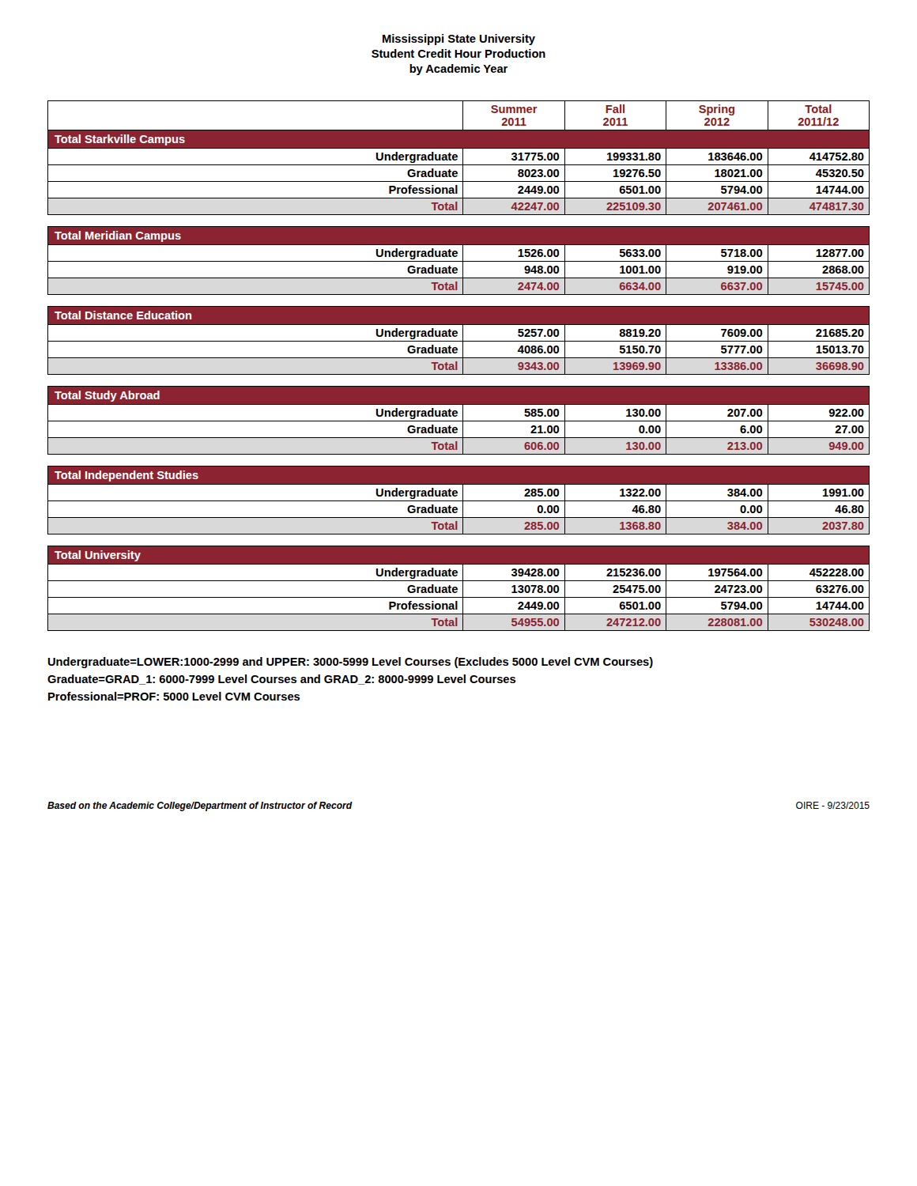Mississippi State University
Student Credit Hour Production
by Academic Year
| | Summer 2011 | Fall 2011 | Spring 2012 | Total 2011/12 |
| --- | --- | --- | --- | --- |
| Total Starkville Campus |
| Undergraduate | 31775.00 | 199331.80 | 183646.00 | 414752.80 |
| Graduate | 8023.00 | 19276.50 | 18021.00 | 45320.50 |
| Professional | 2449.00 | 6501.00 | 5794.00 | 14744.00 |
| Total | 42247.00 | 225109.30 | 207461.00 | 474817.30 |
| Total Meridian Campus |
| Undergraduate | 1526.00 | 5633.00 | 5718.00 | 12877.00 |
| Graduate | 948.00 | 1001.00 | 919.00 | 2868.00 |
| Total | 2474.00 | 6634.00 | 6637.00 | 15745.00 |
| Total Distance Education |
| Undergraduate | 5257.00 | 8819.20 | 7609.00 | 21685.20 |
| Graduate | 4086.00 | 5150.70 | 5777.00 | 15013.70 |
| Total | 9343.00 | 13969.90 | 13386.00 | 36698.90 |
| Total Study Abroad |
| Undergraduate | 585.00 | 130.00 | 207.00 | 922.00 |
| Graduate | 21.00 | 0.00 | 6.00 | 27.00 |
| Total | 606.00 | 130.00 | 213.00 | 949.00 |
| Total Independent Studies |
| Undergraduate | 285.00 | 1322.00 | 384.00 | 1991.00 |
| Graduate | 0.00 | 46.80 | 0.00 | 46.80 |
| Total | 285.00 | 1368.80 | 384.00 | 2037.80 |
| Total University |
| Undergraduate | 39428.00 | 215236.00 | 197564.00 | 452228.00 |
| Graduate | 13078.00 | 25475.00 | 24723.00 | 63276.00 |
| Professional | 2449.00 | 6501.00 | 5794.00 | 14744.00 |
| Total | 54955.00 | 247212.00 | 228081.00 | 530248.00 |
Undergraduate=LOWER:1000-2999 and UPPER: 3000-5999 Level Courses (Excludes 5000 Level CVM Courses)
Graduate=GRAD_1: 6000-7999 Level Courses and GRAD_2: 8000-9999 Level Courses
Professional=PROF: 5000 Level CVM Courses
Based on the Academic College/Department of Instructor of Record
OIRE - 9/23/2015